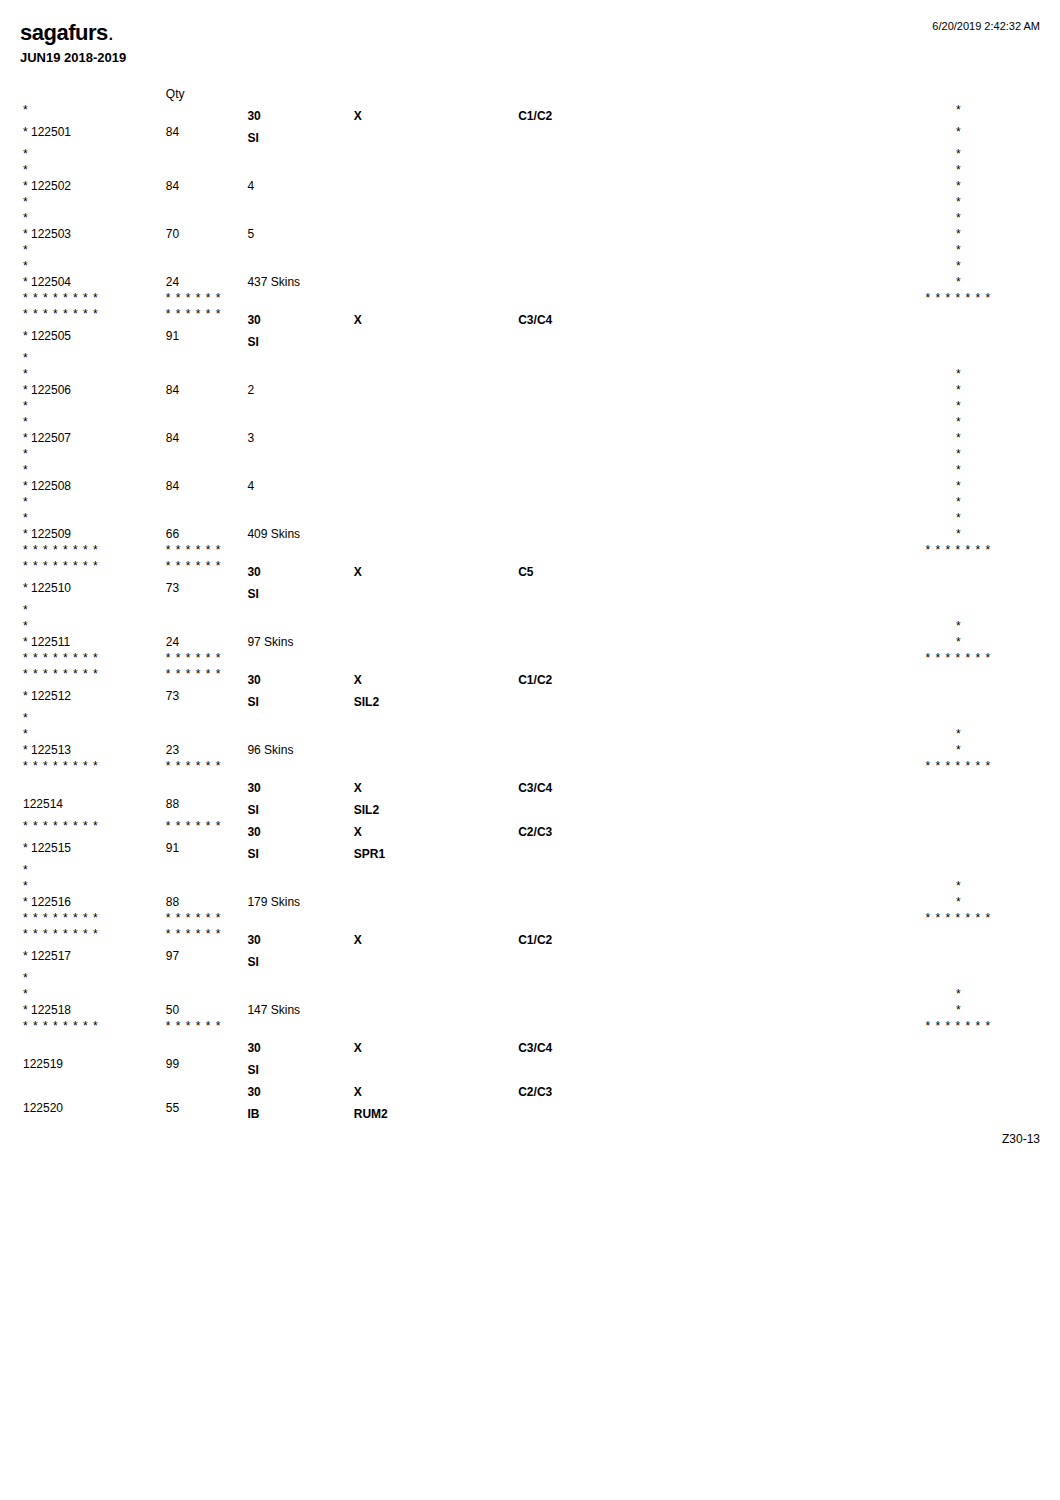6/20/2019 2:42:32 AM
sagafurs.
JUN19 2018-2019
| | Qty | | | |
| * | | / 30 / X / C1/C2 / / | | * |
| * 122501 | 84 | / SI / / / / | | * |
| * | | | | * |
| * | | | | * |
| * 122502 | 84 | 4 | | * |
| * | | | | * |
| * | | | | * |
| * 122503 | 70 | 5 | | * |
| * | | | | * |
| * | | | | * |
| * 122504 | 24 | 437 Skins | | * |
| * * * * * * * * | * * * * * * | | | * * * * * * * |
| * * * * * * * * | * * * * * * | / 30 / X / C3/C4 / / | | |
| * 122505 | 91 | / SI / / / / | | |
| * | | | | |
| * | | | | * |
| * 122506 | 84 | 2 | | * |
| * | | | | * |
| * | | | | * |
| * 122507 | 84 | 3 | | * |
| * | | | | * |
| * | | | | * |
| * 122508 | 84 | 4 | | * |
| * | | | | * |
| * | | | | * |
| * 122509 | 66 | 409 Skins | | * |
| * * * * * * * * | * * * * * * | | | * * * * * * * |
| * * * * * * * * | * * * * * * | / 30 / X / C5 / / | | |
| * 122510 | 73 | / SI / / / / | | |
| * | | | | |
| * | | | | * |
| * 122511 | 24 | 97 Skins | | * |
| * * * * * * * * | * * * * * * | | | * * * * * * * |
| * * * * * * * * | * * * * * * | / 30 / X / C1/C2 / / | | |
| * 122512 | 73 | / SI / SIL2 / / / | | |
| * | | | | |
| * | | | | * |
| * 122513 | 23 | 96 Skins | | * |
| * * * * * * * * | * * * * * * | | | * * * * * * * |
| | | / 30 / X / C3/C4 / / | | |
| 122514 | 88 | / SI / SIL2 / / / | | |
| * * * * * * * * | * * * * * * | / 30 / X / C2/C3 / / | | |
| * 122515 | 91 | / SI / SPR1 / / / | | |
| * | | | | |
| * | | | | * |
| * 122516 | 88 | 179 Skins | | * |
| * * * * * * * * | * * * * * * | | | * * * * * * * |
| * * * * * * * * | * * * * * * | / 30 / X / C1/C2 / / | | |
| * 122517 | 97 | / SI / / / / | | |
| * | | | | |
| * | | | | * |
| * 122518 | 50 | 147 Skins | | * |
| * * * * * * * * | * * * * * * | | | * * * * * * * |
| | | / 30 / X / C3/C4 / / | | |
| 122519 | 99 | / SI / / / / | | |
| | | / 30 / X / C2/C3 / / | | |
| 122520 | 55 | / IB / RUM2 / / / | | |
Z30-13